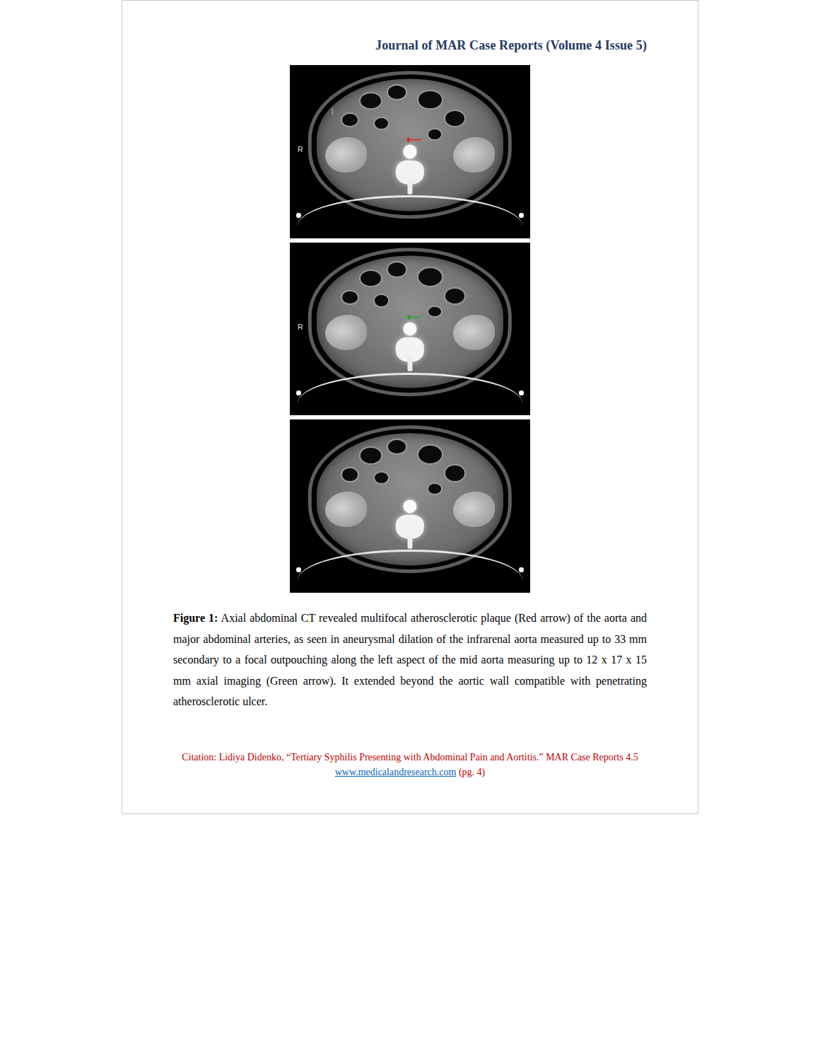Journal of MAR Case Reports (Volume 4 Issue 5)
⟵
R
|
⟵
R
.
Figure 1: Axial abdominal CT revealed multifocal atherosclerotic plaque (Red arrow) of the aorta and major abdominal arteries, as seen in aneurysmal dilation of the infrarenal aorta measured up to 33 mm secondary to a focal outpouching along the left aspect of the mid aorta measuring up to 12 x 17 x 15 mm axial imaging (Green arrow). It extended beyond the aortic wall compatible with penetrating atherosclerotic ulcer.
Citation: Lidiya Didenko, “Tertiary Syphilis Presenting with Abdominal Pain and Aortitis.” MAR Case Reports 4.5
www.medicalandresearch.com (pg. 4)